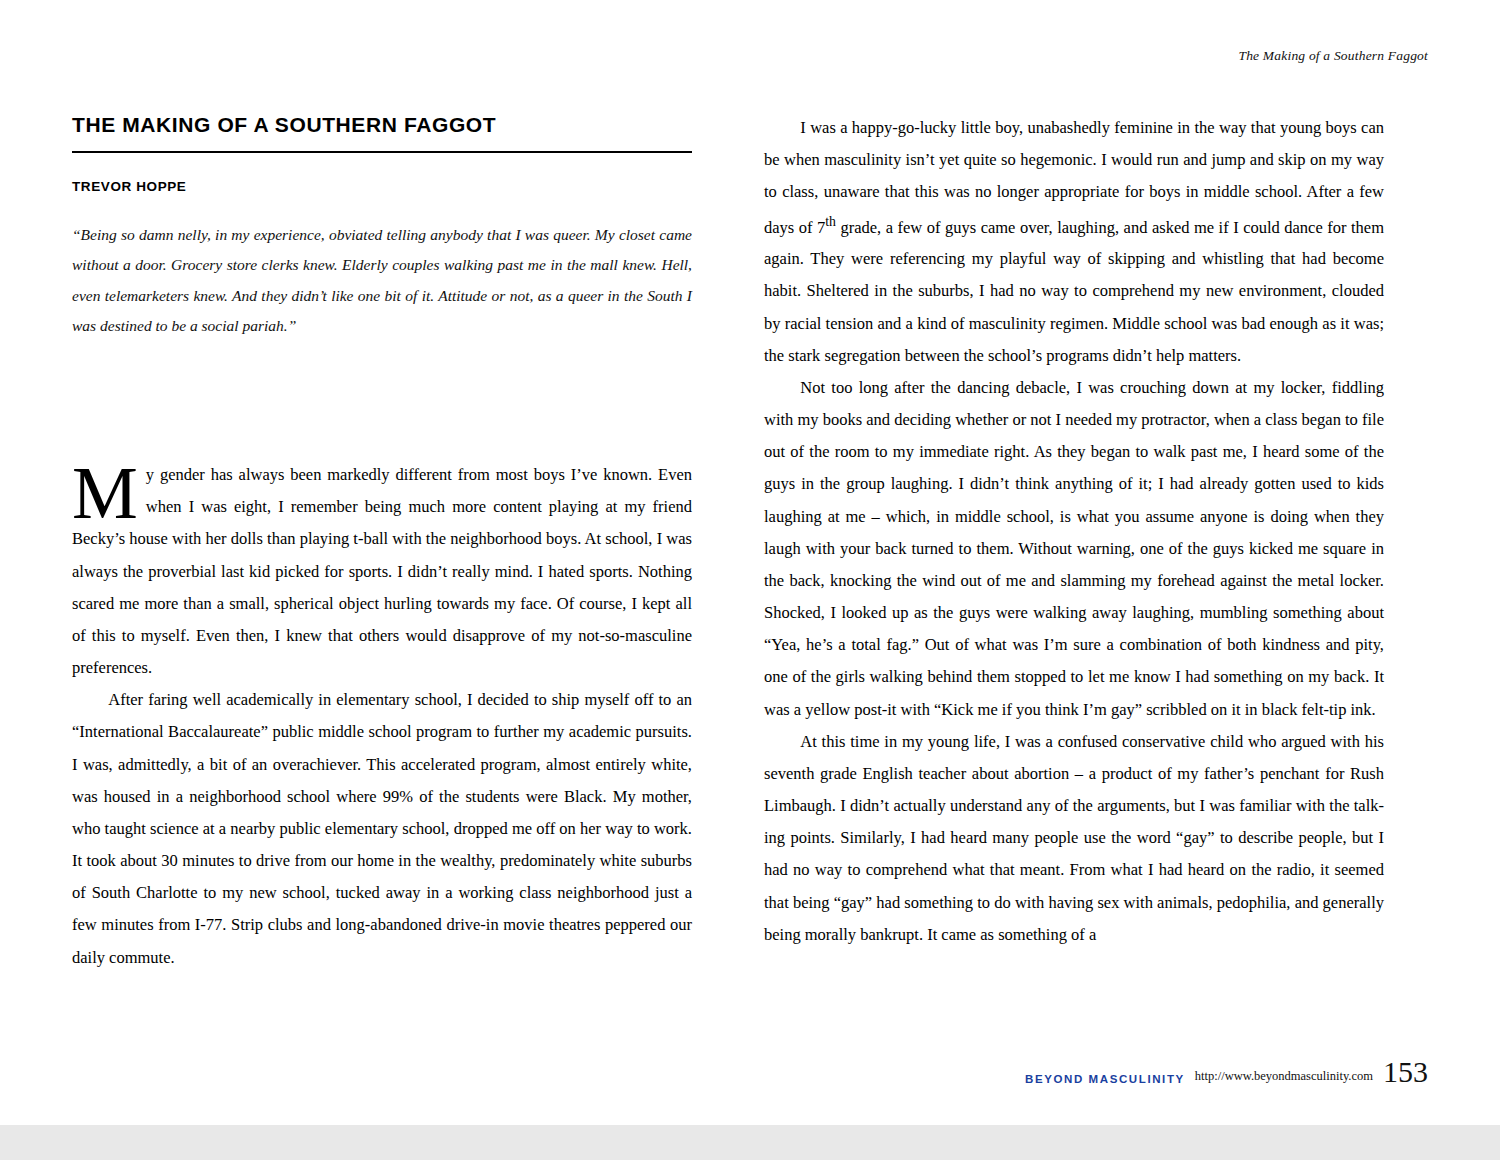The Making of a Southern Faggot
THE MAKING OF A SOUTHERN FAGGOT
TREVOR HOPPE
“Being so damn nelly, in my experience, obviated telling anybody that I was queer. My closet came without a door. Grocery store clerks knew. Elderly couples walking past me in the mall knew. Hell, even telemarketers knew. And they didn’t like one bit of it. Attitude or not, as a queer in the South I was destined to be a social pariah.”
My gender has always been markedly different from most boys I’ve known. Even when I was eight, I remember being much more content playing at my friend Becky’s house with her dolls than playing t-ball with the neighborhood boys. At school, I was always the proverbial last kid picked for sports. I didn’t really mind. I hated sports. Nothing scared me more than a small, spherical object hurling towards my face. Of course, I kept all of this to myself. Even then, I knew that others would disapprove of my not-so-masculine preferences.
After faring well academically in elementary school, I decided to ship myself off to an “International Baccalaureate” public middle school program to further my academic pursuits. I was, admittedly, a bit of an overachiever. This accelerated program, almost entirely white, was housed in a neighborhood school where 99% of the students were Black. My mother, who taught science at a nearby public elementary school, dropped me off on her way to work. It took about 30 minutes to drive from our home in the wealthy, predominately white suburbs of South Charlotte to my new school, tucked away in a working class neighborhood just a few minutes from I-77. Strip clubs and long-abandoned drive-in movie theatres peppered our daily commute.
I was a happy-go-lucky little boy, unabashedly feminine in the way that young boys can be when masculinity isn’t yet quite so hegemonic. I would run and jump and skip on my way to class, unaware that this was no longer appropriate for boys in middle school. After a few days of 7th grade, a few of guys came over, laughing, and asked me if I could dance for them again. They were referencing my playful way of skipping and whistling that had become habit. Sheltered in the suburbs, I had no way to comprehend my new environment, clouded by racial tension and a kind of masculinity regimen. Middle school was bad enough as it was; the stark segregation between the school’s programs didn’t help matters.
Not too long after the dancing debacle, I was crouching down at my locker, fiddling with my books and deciding whether or not I needed my protractor, when a class began to file out of the room to my immediate right. As they began to walk past me, I heard some of the guys in the group laughing. I didn’t think anything of it; I had already gotten used to kids laughing at me – which, in middle school, is what you assume anyone is doing when they laugh with your back turned to them. Without warning, one of the guys kicked me square in the back, knocking the wind out of me and slamming my forehead against the metal locker. Shocked, I looked up as the guys were walking away laughing, mumbling something about “Yea, he’s a total fag.” Out of what was I’m sure a combination of both kindness and pity, one of the girls walking behind them stopped to let me know I had something on my back. It was a yellow post-it with “Kick me if you think I’m gay” scribbled on it in black felt-tip ink.
At this time in my young life, I was a confused conservative child who argued with his seventh grade English teacher about abortion – a product of my father’s penchant for Rush Limbaugh. I didn’t actually understand any of the arguments, but I was familiar with the talking points. Similarly, I had heard many people use the word “gay” to describe people, but I had no way to comprehend what that meant. From what I had heard on the radio, it seemed that being “gay” had something to do with having sex with animals, pedophilia, and generally being morally bankrupt. It came as something of a
BEYOND MASCULINITY
http://www.beyondmasculinity.com
153